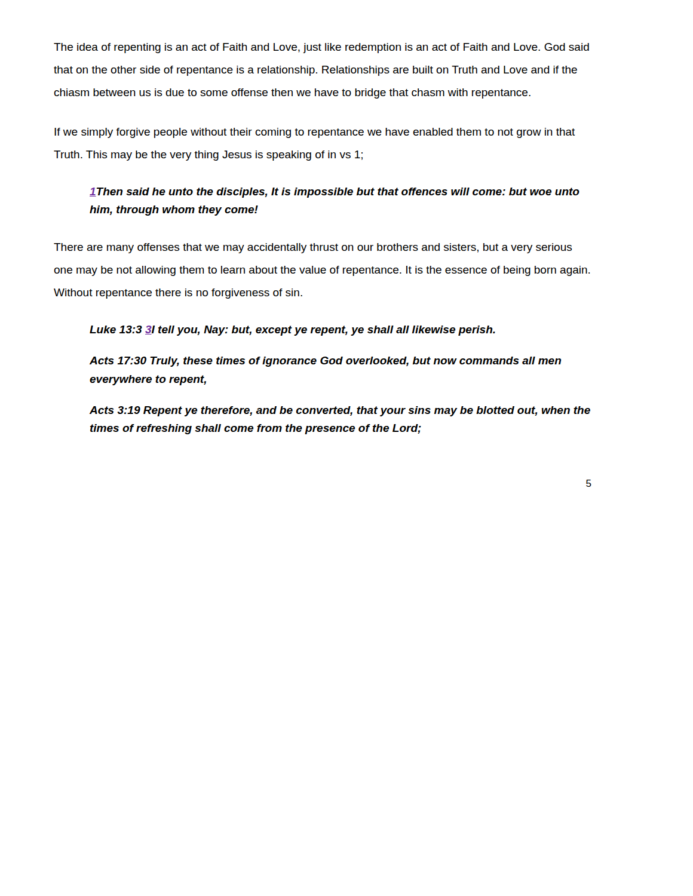The idea of repenting is an act of Faith and Love, just like redemption is an act of Faith and Love. God said that on the other side of repentance is a relationship. Relationships are built on Truth and Love and if the chiasm between us is due to some offense then we have to bridge that chasm with repentance.
If we simply forgive people without their coming to repentance we have enabled them to not grow in that Truth. This may be the very thing Jesus is speaking of in vs 1;
1 Then said he unto the disciples, It is impossible but that offences will come: but woe unto him, through whom they come!
There are many offenses that we may accidentally thrust on our brothers and sisters, but a very serious one may be not allowing them to learn about the value of repentance. It is the essence of being born again. Without repentance there is no forgiveness of sin.
Luke 13:3 3 I tell you, Nay: but, except ye repent, ye shall all likewise perish.
Acts 17:30 Truly, these times of ignorance God overlooked, but now commands all men everywhere to repent,
Acts 3:19 Repent ye therefore, and be converted, that your sins may be blotted out, when the times of refreshing shall come from the presence of the Lord;
5